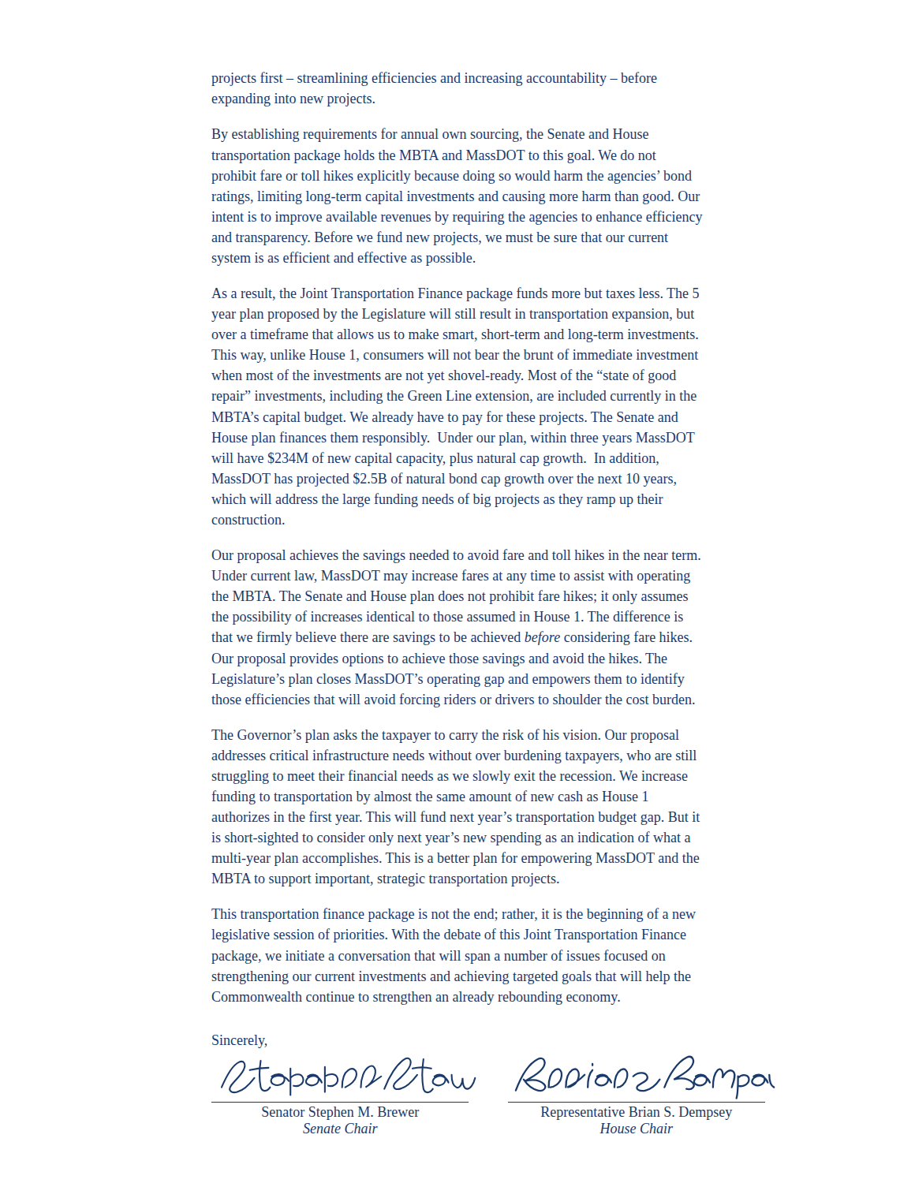projects first – streamlining efficiencies and increasing accountability – before expanding into new projects.
By establishing requirements for annual own sourcing, the Senate and House transportation package holds the MBTA and MassDOT to this goal. We do not prohibit fare or toll hikes explicitly because doing so would harm the agencies’ bond ratings, limiting long-term capital investments and causing more harm than good. Our intent is to improve available revenues by requiring the agencies to enhance efficiency and transparency. Before we fund new projects, we must be sure that our current system is as efficient and effective as possible.
As a result, the Joint Transportation Finance package funds more but taxes less. The 5 year plan proposed by the Legislature will still result in transportation expansion, but over a timeframe that allows us to make smart, short-term and long-term investments. This way, unlike House 1, consumers will not bear the brunt of immediate investment when most of the investments are not yet shovel-ready. Most of the “state of good repair” investments, including the Green Line extension, are included currently in the MBTA’s capital budget. We already have to pay for these projects. The Senate and House plan finances them responsibly. Under our plan, within three years MassDOT will have $234M of new capital capacity, plus natural cap growth. In addition, MassDOT has projected $2.5B of natural bond cap growth over the next 10 years, which will address the large funding needs of big projects as they ramp up their construction.
Our proposal achieves the savings needed to avoid fare and toll hikes in the near term. Under current law, MassDOT may increase fares at any time to assist with operating the MBTA. The Senate and House plan does not prohibit fare hikes; it only assumes the possibility of increases identical to those assumed in House 1. The difference is that we firmly believe there are savings to be achieved before considering fare hikes. Our proposal provides options to achieve those savings and avoid the hikes. The Legislature’s plan closes MassDOT’s operating gap and empowers them to identify those efficiencies that will avoid forcing riders or drivers to shoulder the cost burden.
The Governor’s plan asks the taxpayer to carry the risk of his vision. Our proposal addresses critical infrastructure needs without over burdening taxpayers, who are still struggling to meet their financial needs as we slowly exit the recession. We increase funding to transportation by almost the same amount of new cash as House 1 authorizes in the first year. This will fund next year’s transportation budget gap. But it is short-sighted to consider only next year’s new spending as an indication of what a multi-year plan accomplishes. This is a better plan for empowering MassDOT and the MBTA to support important, strategic transportation projects.
This transportation finance package is not the end; rather, it is the beginning of a new legislative session of priorities. With the debate of this Joint Transportation Finance package, we initiate a conversation that will span a number of issues focused on strengthening our current investments and achieving targeted goals that will help the Commonwealth continue to strengthen an already rebounding economy.
Sincerely,
| Senator Stephen M. Brewer Senate Chair | Representative Brian S. Dempsey House Chair |